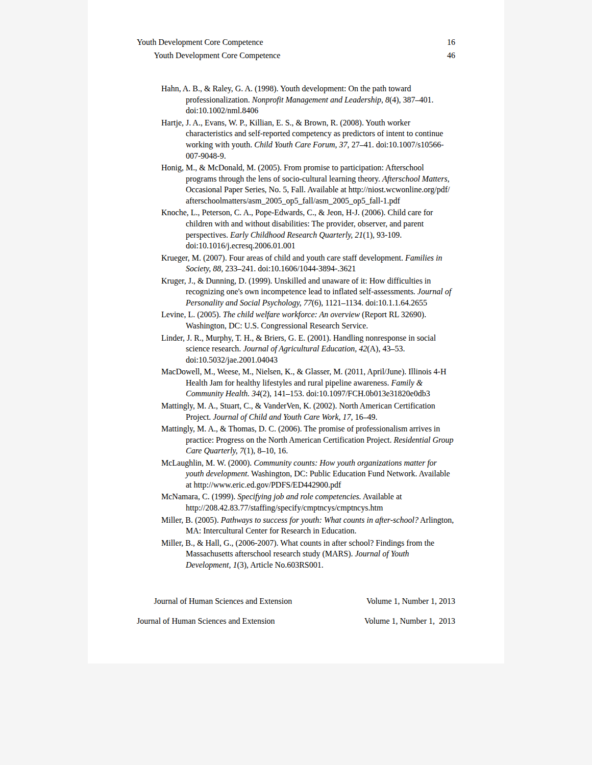Youth Development Core Competence 16
Youth Development Core Competence 46
Hahn, A. B., & Raley, G. A. (1998). Youth development: On the path toward professionalization. Nonprofit Management and Leadership, 8(4), 387–401. doi:10.1002/nml.8406
Hartje, J. A., Evans, W. P., Killian, E. S., & Brown, R. (2008). Youth worker characteristics and self-reported competency as predictors of intent to continue working with youth. Child Youth Care Forum, 37, 27–41. doi:10.1007/s10566-007-9048-9.
Honig, M., & McDonald, M. (2005). From promise to participation: Afterschool programs through the lens of socio-cultural learning theory. Afterschool Matters, Occasional Paper Series, No. 5, Fall. Available at http://niost.wcwonline.org/pdf/ afterschoolmatters/asm_2005_op5_fall/asm_2005_op5_fall-1.pdf
Knoche, L., Peterson, C. A., Pope-Edwards, C., & Jeon, H-J. (2006). Child care for children with and without disabilities: The provider, observer, and parent perspectives. Early Childhood Research Quarterly, 21(1), 93-109. doi:10.1016/j.ecresq.2006.01.001
Krueger, M. (2007). Four areas of child and youth care staff development. Families in Society, 88, 233–241. doi:10.1606/1044-3894-.3621
Kruger, J., & Dunning, D. (1999). Unskilled and unaware of it: How difficulties in recognizing one's own incompetence lead to inflated self-assessments. Journal of Personality and Social Psychology, 77(6), 1121–1134. doi:10.1.1.64.2655
Levine, L. (2005). The child welfare workforce: An overview (Report RL 32690). Washington, DC: U.S. Congressional Research Service.
Linder, J. R., Murphy, T. H., & Briers, G. E. (2001). Handling nonresponse in social science research. Journal of Agricultural Education, 42(A), 43–53. doi:10.5032/jae.2001.04043
MacDowell, M., Weese, M., Nielsen, K., & Glasser, M. (2011, April/June). Illinois 4-H Health Jam for healthy lifestyles and rural pipeline awareness. Family & Community Health. 34(2), 141–153. doi:10.1097/FCH.0b013e31820e0db3
Mattingly, M. A., Stuart, C., & VanderVen, K. (2002). North American Certification Project. Journal of Child and Youth Care Work, 17, 16–49.
Mattingly, M. A., & Thomas, D. C. (2006). The promise of professionalism arrives in practice: Progress on the North American Certification Project. Residential Group Care Quarterly, 7(1), 8–10, 16.
McLaughlin, M. W. (2000). Community counts: How youth organizations matter for youth development. Washington, DC: Public Education Fund Network. Available at http://www.eric.ed.gov/PDFS/ED442900.pdf
McNamara, C. (1999). Specifying job and role competencies. Available at http://208.42.83.77/staffing/specify/cmptncys/cmptncys.htm
Miller, B. (2005). Pathways to success for youth: What counts in after-school? Arlington, MA: Intercultural Center for Research in Education.
Miller, B., & Hall, G., (2006-2007). What counts in after school? Findings from the Massachusetts afterschool research study (MARS). Journal of Youth Development, 1(3), Article No.603RS001.
Journal of Human Sciences and Extension Volume 1, Number 1, 2013
Journal of Human Sciences and Extension Volume 1, Number 1, 2013